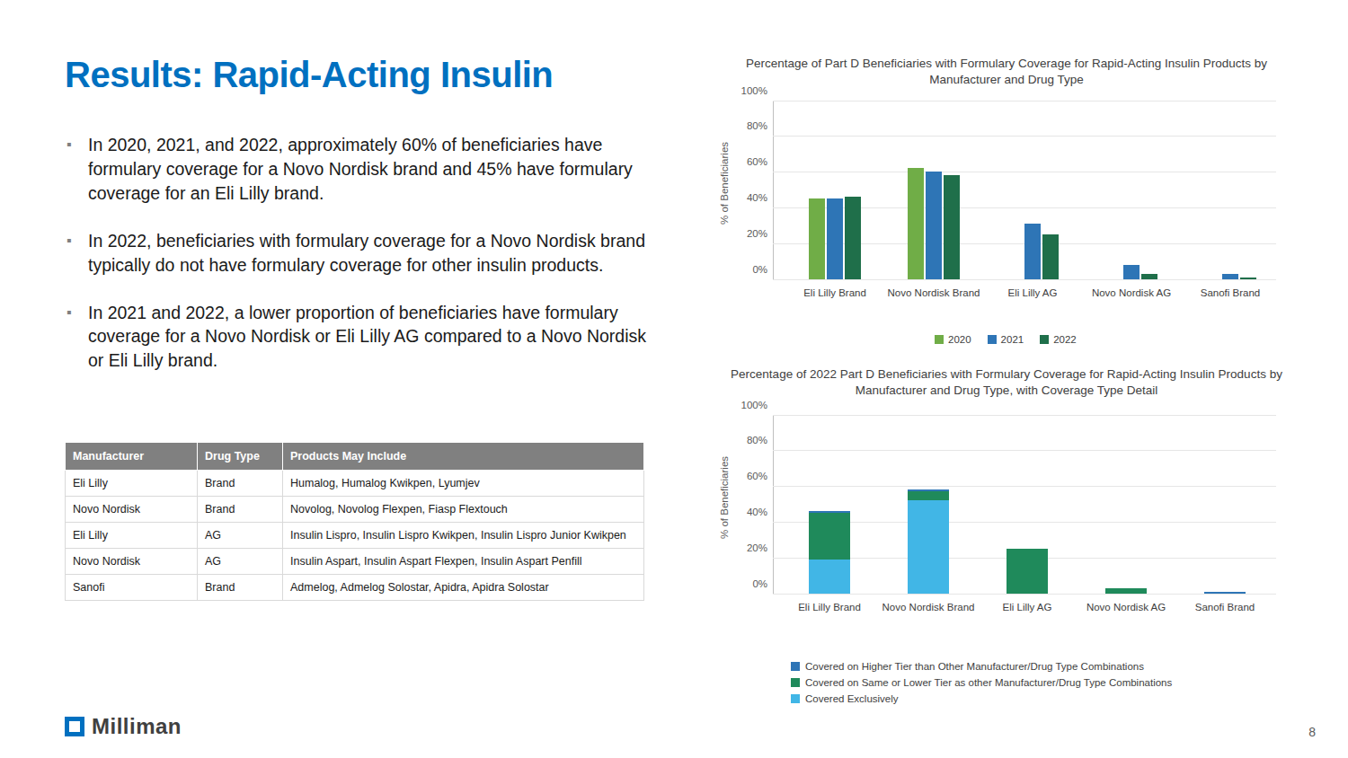Results: Rapid-Acting Insulin
In 2020, 2021, and 2022, approximately 60% of beneficiaries have formulary coverage for a Novo Nordisk brand and 45% have formulary coverage for an Eli Lilly brand.
In 2022, beneficiaries with formulary coverage for a Novo Nordisk brand typically do not have formulary coverage for other insulin products.
In 2021 and 2022, a lower proportion of beneficiaries have formulary coverage for a Novo Nordisk or Eli Lilly AG compared to a Novo Nordisk or Eli Lilly brand.
| Manufacturer | Drug Type | Products May Include |
| --- | --- | --- |
| Eli Lilly | Brand | Humalog, Humalog Kwikpen, Lyumjev |
| Novo Nordisk | Brand | Novolog, Novolog Flexpen, Fiasp Flextouch |
| Eli Lilly | AG | Insulin Lispro, Insulin Lispro Kwikpen, Insulin Lispro Junior Kwikpen |
| Novo Nordisk | AG | Insulin Aspart, Insulin Aspart Flexpen, Insulin Aspart Penfill |
| Sanofi | Brand | Admelog, Admelog Solostar, Apidra, Apidra Solostar |
Percentage of Part D Beneficiaries with Formulary Coverage for Rapid-Acting Insulin Products by Manufacturer and Drug Type
% of Beneficiaries
0%
20%
40%
60%
80%
100%
Eli Lilly Brand
Novo Nordisk Brand
Eli Lilly AG
Novo Nordisk AG
Sanofi Brand
2020
2021
2022
Percentage of 2022 Part D Beneficiaries with Formulary Coverage for Rapid-Acting Insulin Products by Manufacturer and Drug Type, with Coverage Type Detail
% of Beneficiaries
0%
20%
40%
60%
80%
100%
Eli Lilly Brand
Novo Nordisk Brand
Eli Lilly AG
Novo Nordisk AG
Sanofi Brand
Covered on Higher Tier than Other Manufacturer/Drug Type Combinations
Covered on Same or Lower Tier as other Manufacturer/Drug Type Combinations
Covered Exclusively
Milliman
8